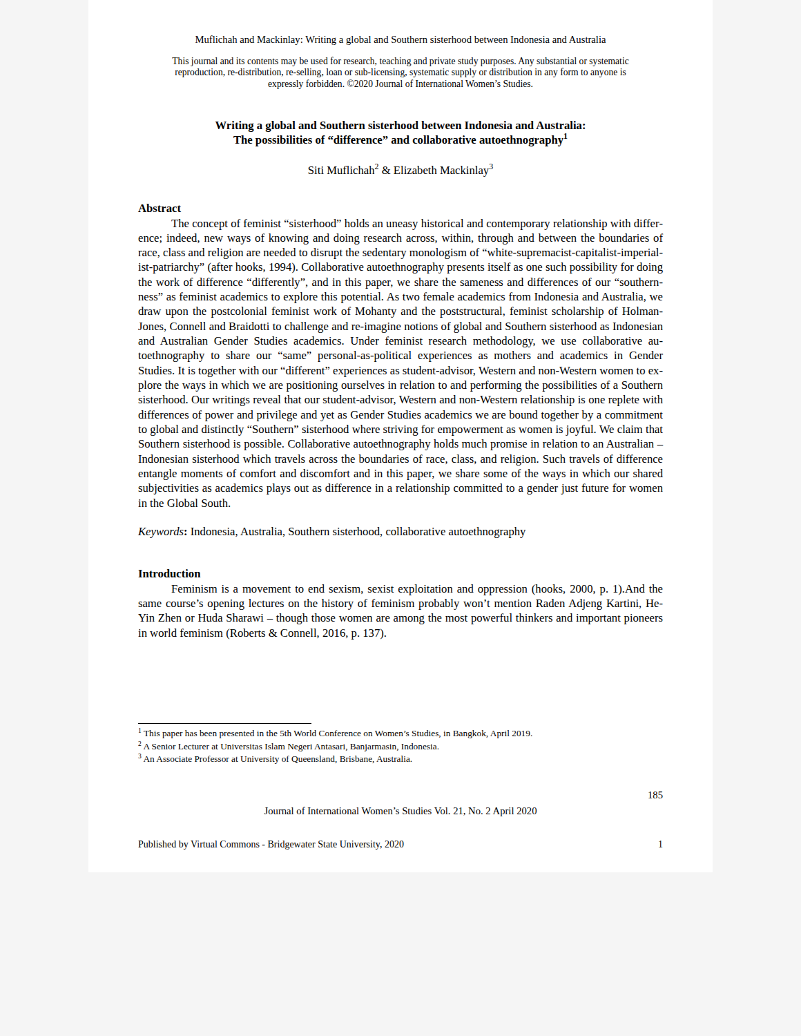Muflichah and Mackinlay: Writing a global and Southern sisterhood between Indonesia and Australia
This journal and its contents may be used for research, teaching and private study purposes. Any substantial or systematic reproduction, re-distribution, re-selling, loan or sub-licensing, systematic supply or distribution in any form to anyone is expressly forbidden. ©2020 Journal of International Women’s Studies.
Writing a global and Southern sisterhood between Indonesia and Australia: The possibilities of “difference” and collaborative autoethnography1
Siti Muflichah2 & Elizabeth Mackinlay3
Abstract
The concept of feminist “sisterhood” holds an uneasy historical and contemporary relationship with difference; indeed, new ways of knowing and doing research across, within, through and between the boundaries of race, class and religion are needed to disrupt the sedentary monologism of “white-supremacist-capitalist-imperialist-patriarchy” (after hooks, 1994). Collaborative autoethnography presents itself as one such possibility for doing the work of difference “differently”, and in this paper, we share the sameness and differences of our “southern-ness” as feminist academics to explore this potential. As two female academics from Indonesia and Australia, we draw upon the postcolonial feminist work of Mohanty and the poststructural, feminist scholarship of Holman-Jones, Connell and Braidotti to challenge and re-imagine notions of global and Southern sisterhood as Indonesian and Australian Gender Studies academics. Under feminist research methodology, we use collaborative autoethnography to share our “same” personal-as-political experiences as mothers and academics in Gender Studies. It is together with our “different” experiences as student-advisor, Western and non-Western women to explore the ways in which we are positioning ourselves in relation to and performing the possibilities of a Southern sisterhood. Our writings reveal that our student-advisor, Western and non-Western relationship is one replete with differences of power and privilege and yet as Gender Studies academics we are bound together by a commitment to global and distinctly “Southern” sisterhood where striving for empowerment as women is joyful. We claim that Southern sisterhood is possible. Collaborative autoethnography holds much promise in relation to an Australian – Indonesian sisterhood which travels across the boundaries of race, class, and religion. Such travels of difference entangle moments of comfort and discomfort and in this paper, we share some of the ways in which our shared subjectivities as academics plays out as difference in a relationship committed to a gender just future for women in the Global South.
Keywords: Indonesia, Australia, Southern sisterhood, collaborative autoethnography
Introduction
Feminism is a movement to end sexism, sexist exploitation and oppression (hooks, 2000, p. 1).And the same course’s opening lectures on the history of feminism probably won’t mention Raden Adjeng Kartini, He-Yin Zhen or Huda Sharawi – though those women are among the most powerful thinkers and important pioneers in world feminism (Roberts & Connell, 2016, p. 137).
1 This paper has been presented in the 5th World Conference on Women’s Studies, in Bangkok, April 2019.
2 A Senior Lecturer at Universitas Islam Negeri Antasari, Banjarmasin, Indonesia.
3 An Associate Professor at University of Queensland, Brisbane, Australia.
185
Journal of International Women’s Studies Vol. 21, No. 2 April 2020
Published by Virtual Commons - Bridgewater State University, 2020
1